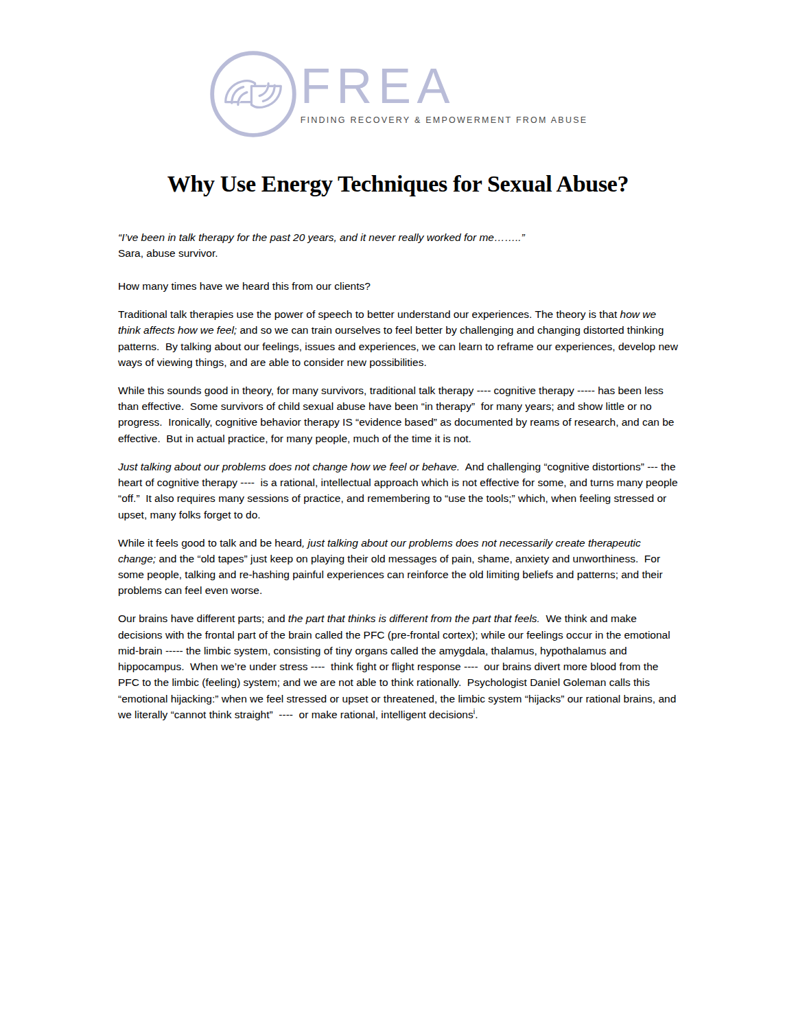FREA FINDING RECOVERY & EMPOWERMENT FROM ABUSE
Why Use Energy Techniques for Sexual Abuse?
“I’ve been in talk therapy for the past 20 years, and it never really worked for me……..”
Sara, abuse survivor.
How many times have we heard this from our clients?
Traditional talk therapies use the power of speech to better understand our experiences. The theory is that how we think affects how we feel; and so we can train ourselves to feel better by challenging and changing distorted thinking patterns. By talking about our feelings, issues and experiences, we can learn to reframe our experiences, develop new ways of viewing things, and are able to consider new possibilities.
While this sounds good in theory, for many survivors, traditional talk therapy ---- cognitive therapy ----- has been less than effective. Some survivors of child sexual abuse have been “in therapy” for many years; and show little or no progress. Ironically, cognitive behavior therapy IS “evidence based” as documented by reams of research, and can be effective. But in actual practice, for many people, much of the time it is not.
Just talking about our problems does not change how we feel or behave. And challenging “cognitive distortions” --- the heart of cognitive therapy ---- is a rational, intellectual approach which is not effective for some, and turns many people “off.” It also requires many sessions of practice, and remembering to “use the tools;” which, when feeling stressed or upset, many folks forget to do.
While it feels good to talk and be heard, just talking about our problems does not necessarily create therapeutic change; and the “old tapes” just keep on playing their old messages of pain, shame, anxiety and unworthiness. For some people, talking and re-hashing painful experiences can reinforce the old limiting beliefs and patterns; and their problems can feel even worse.
Our brains have different parts; and the part that thinks is different from the part that feels. We think and make decisions with the frontal part of the brain called the PFC (pre-frontal cortex); while our feelings occur in the emotional mid-brain ----- the limbic system, consisting of tiny organs called the amygdala, thalamus, hypothalamus and hippocampus. When we’re under stress ---- think fight or flight response ---- our brains divert more blood from the PFC to the limbic (feeling) system; and we are not able to think rationally. Psychologist Daniel Goleman calls this “emotional hijacking:” when we feel stressed or upset or threatened, the limbic system “hijacks” our rational brains, and we literally “cannot think straight” ---- or make rational, intelligent decisionsi.